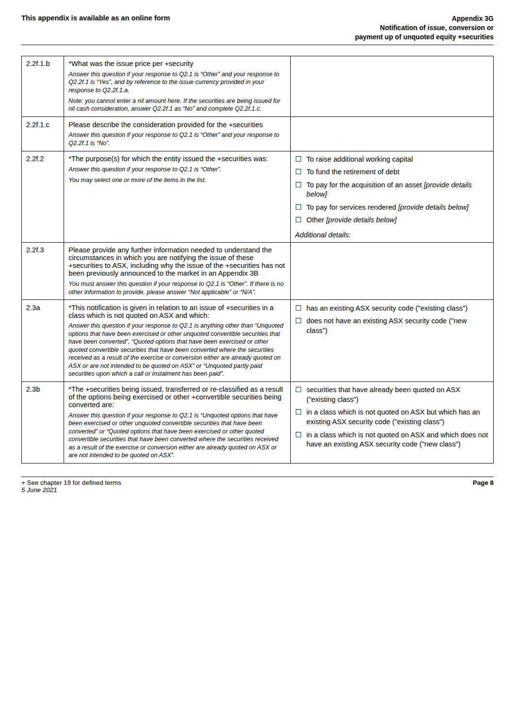This appendix is available as an online form
Appendix 3G
Notification of issue, conversion or
payment up of unquoted equity +securities
| 2.2f.1.b | *What was the issue price per +security Answer this question if your response to Q2.1 is “Other” and your response to Q2.2f.1 is “Yes”, and by reference to the issue currency provided in your response to Q2.2f.1.a. Note: you cannot enter a nil amount here. If the securities are being issued for nil cash consideration, answer Q2.2f.1 as “No” and complete Q2.2f.1.c. | |
| 2.2f.1.c | Please describe the consideration provided for the +securities Answer this question if your response to Q2.1 is “Other” and your response to Q2.2f.1 is “No”. | |
| 2.2f.2 | *The purpose(s) for which the entity issued the +securities was: Answer this question if your response to Q2.1 is “Other”. You may select one or more of the items in the list. | To raise additional working capital To fund the retirement of debt To pay for the acquisition of an asset [provide details below] To pay for services rendered [provide details below] Other [provide details below] Additional details: |
| 2.2f.3 | Please provide any further information needed to understand the circumstances in which you are notifying the issue of these +securities to ASX, including why the issue of the +securities has not been previously announced to the market in an Appendix 3B You must answer this question if your response to Q2.1 is “Other”. If there is no other information to provide, please answer “Not applicable” or “N/A”. | |
| 2.3a | *This notification is given in relation to an issue of +securities in a class which is not quoted on ASX and which: Answer this question if your response to Q2.1 is anything other than “Unquoted options that have been exercised or other unquoted convertible securities that have been converted”, “Quoted options that have been exercised or other quoted convertible securities that have been converted where the securities received as a result of the exercise or conversion either are already quoted on ASX or are not intended to be quoted on ASX” or “Unquoted partly paid securities upon which a call or instalment has been paid”. | has an existing ASX security code ("existing class") does not have an existing ASX security code ("new class") |
| 2.3b | *The +securities being issued, transferred or re-classified as a result of the options being exercised or other +convertible securities being converted are: Answer this question if your response to Q2.1 is “Unquoted options that have been exercised or other unquoted convertible securities that have been converted” or “Quoted options that have been exercised or other quoted convertible securities that have been converted where the securities received as a result of the exercise or conversion either are already quoted on ASX or are not intended to be quoted on ASX”. | securities that have already been quoted on ASX ("existing class") in a class which is not quoted on ASX but which has an existing ASX security code ("existing class") in a class which is not quoted on ASX and which does not have an existing ASX security code ("new class") |
+ See chapter 19 for defined terms
5 June 2021
Page 8